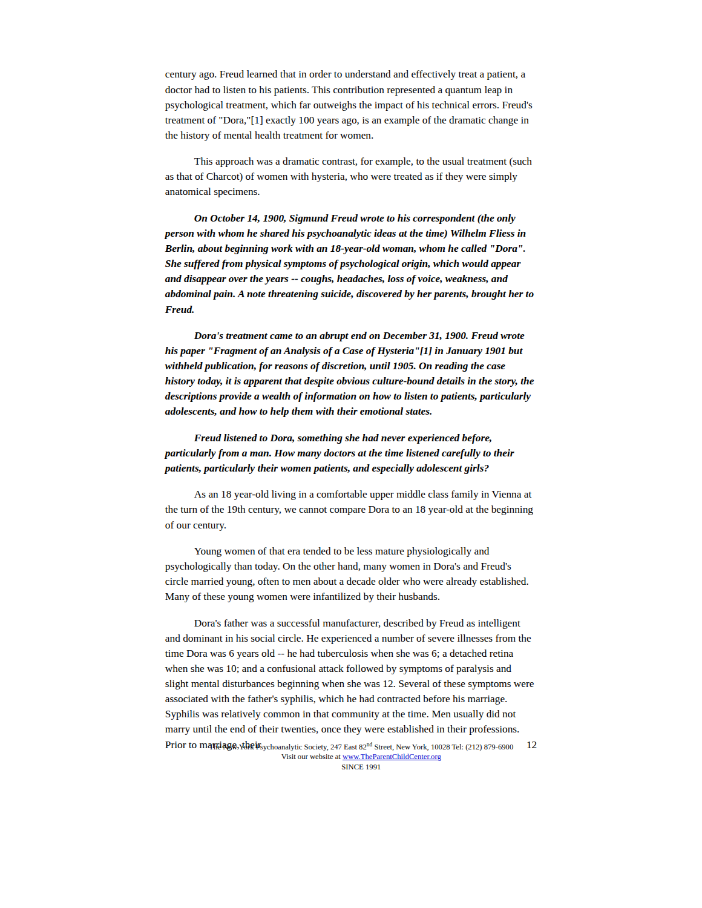century ago. Freud learned that in order to understand and effectively treat a patient, a doctor had to listen to his patients. This contribution represented a quantum leap in psychological treatment, which far outweighs the impact of his technical errors. Freud's treatment of "Dora,"[1] exactly 100 years ago, is an example of the dramatic change in the history of mental health treatment for women.
This approach was a dramatic contrast, for example, to the usual treatment (such as that of Charcot) of women with hysteria, who were treated as if they were simply anatomical specimens.
On October 14, 1900, Sigmund Freud wrote to his correspondent (the only person with whom he shared his psychoanalytic ideas at the time) Wilhelm Fliess in Berlin, about beginning work with an 18-year-old woman, whom he called "Dora". She suffered from physical symptoms of psychological origin, which would appear and disappear over the years -- coughs, headaches, loss of voice, weakness, and abdominal pain. A note threatening suicide, discovered by her parents, brought her to Freud.
Dora's treatment came to an abrupt end on December 31, 1900. Freud wrote his paper "Fragment of an Analysis of a Case of Hysteria"[1] in January 1901 but withheld publication, for reasons of discretion, until 1905. On reading the case history today, it is apparent that despite obvious culture-bound details in the story, the descriptions provide a wealth of information on how to listen to patients, particularly adolescents, and how to help them with their emotional states.
Freud listened to Dora, something she had never experienced before, particularly from a man. How many doctors at the time listened carefully to their patients, particularly their women patients, and especially adolescent girls?
As an 18 year-old living in a comfortable upper middle class family in Vienna at the turn of the 19th century, we cannot compare Dora to an 18 year-old at the beginning of our century.
Young women of that era tended to be less mature physiologically and psychologically than today. On the other hand, many women in Dora's and Freud's circle married young, often to men about a decade older who were already established. Many of these young women were infantilized by their husbands.
Dora's father was a successful manufacturer, described by Freud as intelligent and dominant in his social circle. He experienced a number of severe illnesses from the time Dora was 6 years old -- he had tuberculosis when she was 6; a detached retina when she was 10; and a confusional attack followed by symptoms of paralysis and slight mental disturbances beginning when she was 12. Several of these symptoms were associated with the father's syphilis, which he had contracted before his marriage. Syphilis was relatively common in that community at the time. Men usually did not marry until the end of their twenties, once they were established in their professions. Prior to marriage, their
The New York Psychoanalytic Society, 247 East 82nd Street, New York, 10028 Tel: (212) 879-6900
Visit our website at www.TheParentChildCenter.org
SINCE 1991
12